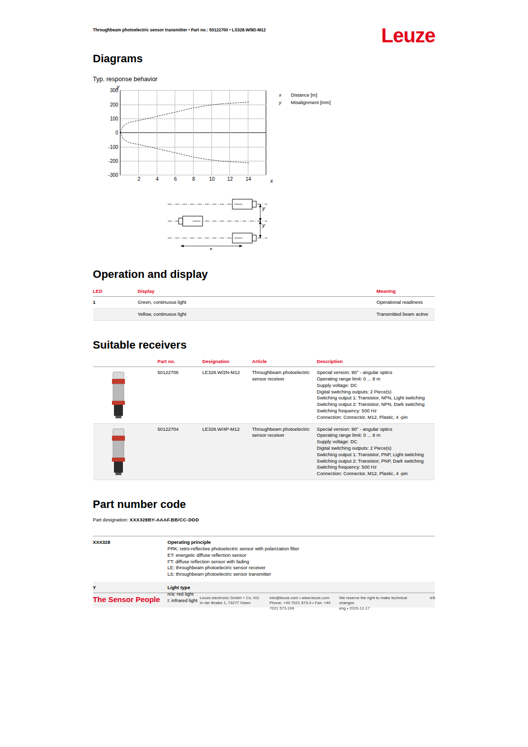Throughbeam photoelectric sensor transmitter • Part no.: 50122700 • LS328.W/9D-M12
Leuze
Diagrams
Typ. response behavior
y
x
300
200
100
0
-100
-200
-300
2
4
6
8
10
12
14
xDistance [m]
yMisalignment [mm]
y y x
Operation and display
| LED | Display | Meaning |
| --- | --- | --- |
| 1 | Green, continuous light | Operational readiness |
| | Yellow, continuous light | Transmitted beam active |
Suitable receivers
| | Part no. | Designation | Article | Description |
| --- | --- | --- | --- | --- |
| | 50122706 | LE328.W/2N-M12 | Throughbeam photoelectric sensor receiver | Special version: 90° - angular optics Operating range limit: 0 ... 8 m Supply voltage: DC Digital switching outputs: 2 Piece(s) Switching output 1: Transistor, NPN, Light switching Switching output 2: Transistor, NPN, Dark switching Switching frequency: 500 Hz Connection: Connector, M12, Plastic, 4 -pin |
| | 50122704 | LE328.W/4P-M12 | Throughbeam photoelectric sensor receiver | Special version: 90° - angular optics Operating range limit: 0 ... 8 m Supply voltage: DC Digital switching outputs: 2 Piece(s) Switching output 1: Transistor, PNP, Light switching Switching output 2: Transistor, PNP, Dark switching Switching frequency: 500 Hz Connection: Connector, M12, Plastic, 4 -pin |
Part number code
Part designation: XXX328BY-AAAF.BB/CC-DDD
| XXX328 | Operating principle PRK: retro-reflective photoelectric sensor with polarization filter ET: energetic diffuse reflection sensor FT: diffuse reflection sensor with fading LE: throughbeam photoelectric sensor receiver LS: throughbeam photoelectric sensor transmitter |
| Y | Light type n/a: red light I: infrared light |
The Sensor People
Leuze electronic GmbH + Co. KG
In der Braike 1, 73277 Owen
info@leuze.com • www.leuze.com
Phone: +49 7021 573-0 • Fax: +49 7021 573-199
We reserve the right to make technical changes
eng • 2020-12-17
4/6